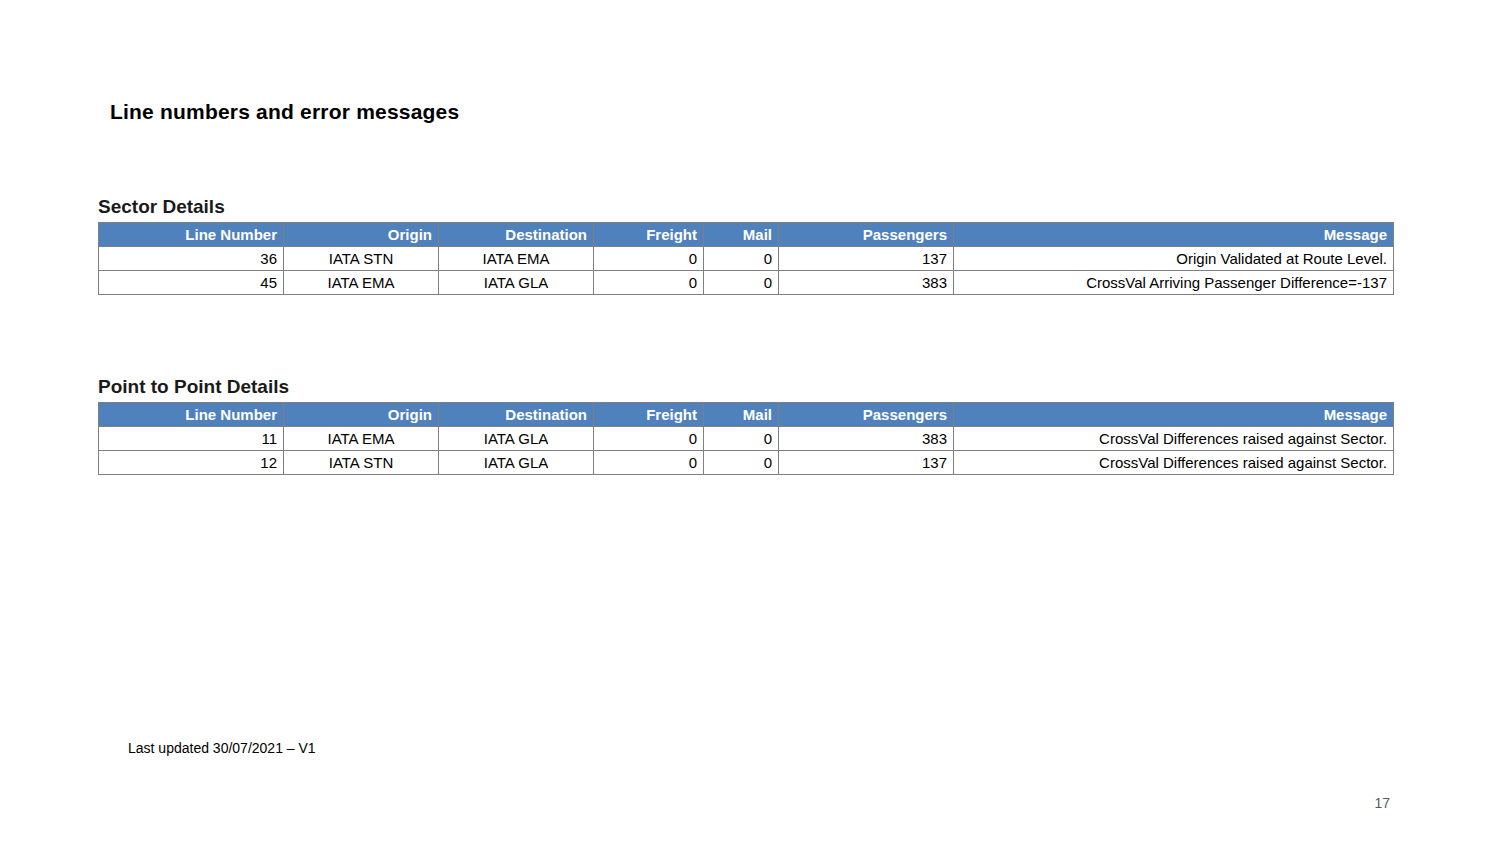Line numbers and error messages
Sector Details
| Line Number | Origin | Destination | Freight | Mail | Passengers | Message |
| --- | --- | --- | --- | --- | --- | --- |
| 36 | IATA STN | IATA EMA | 0 | 0 | 137 | Origin Validated at Route Level. |
| 45 | IATA EMA | IATA GLA | 0 | 0 | 383 | CrossVal Arriving Passenger Difference=-137 |
Point to Point Details
| Line Number | Origin | Destination | Freight | Mail | Passengers | Message |
| --- | --- | --- | --- | --- | --- | --- |
| 11 | IATA EMA | IATA GLA | 0 | 0 | 383 | CrossVal Differences raised against Sector. |
| 12 | IATA STN | IATA GLA | 0 | 0 | 137 | CrossVal Differences raised against Sector. |
Last updated 30/07/2021 – V1
17